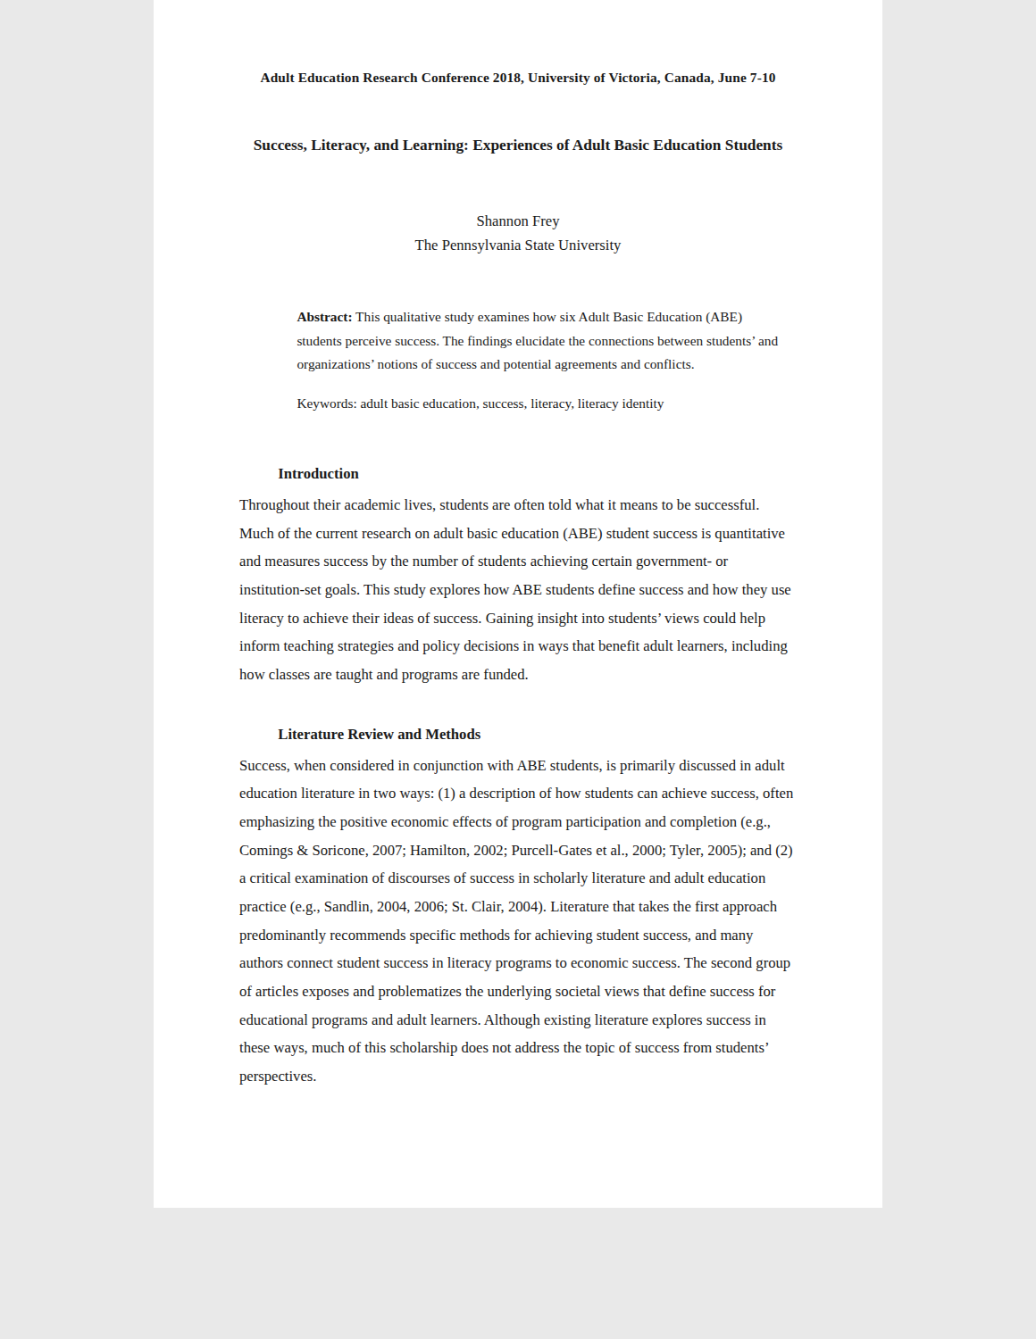Adult Education Research Conference 2018, University of Victoria, Canada, June 7-10
Success, Literacy, and Learning: Experiences of Adult Basic Education Students
Shannon Frey The Pennsylvania State University
Abstract: This qualitative study examines how six Adult Basic Education (ABE) students perceive success. The findings elucidate the connections between students’ and organizations’ notions of success and potential agreements and conflicts.
Keywords: adult basic education, success, literacy, literacy identity
Introduction
Throughout their academic lives, students are often told what it means to be successful. Much of the current research on adult basic education (ABE) student success is quantitative and measures success by the number of students achieving certain government- or institution-set goals. This study explores how ABE students define success and how they use literacy to achieve their ideas of success. Gaining insight into students’ views could help inform teaching strategies and policy decisions in ways that benefit adult learners, including how classes are taught and programs are funded.
Literature Review and Methods
Success, when considered in conjunction with ABE students, is primarily discussed in adult education literature in two ways: (1) a description of how students can achieve success, often emphasizing the positive economic effects of program participation and completion (e.g., Comings & Soricone, 2007; Hamilton, 2002; Purcell-Gates et al., 2000; Tyler, 2005); and (2) a critical examination of discourses of success in scholarly literature and adult education practice (e.g., Sandlin, 2004, 2006; St. Clair, 2004). Literature that takes the first approach predominantly recommends specific methods for achieving student success, and many authors connect student success in literacy programs to economic success. The second group of articles exposes and problematizes the underlying societal views that define success for educational programs and adult learners. Although existing literature explores success in these ways, much of this scholarship does not address the topic of success from students’ perspectives.